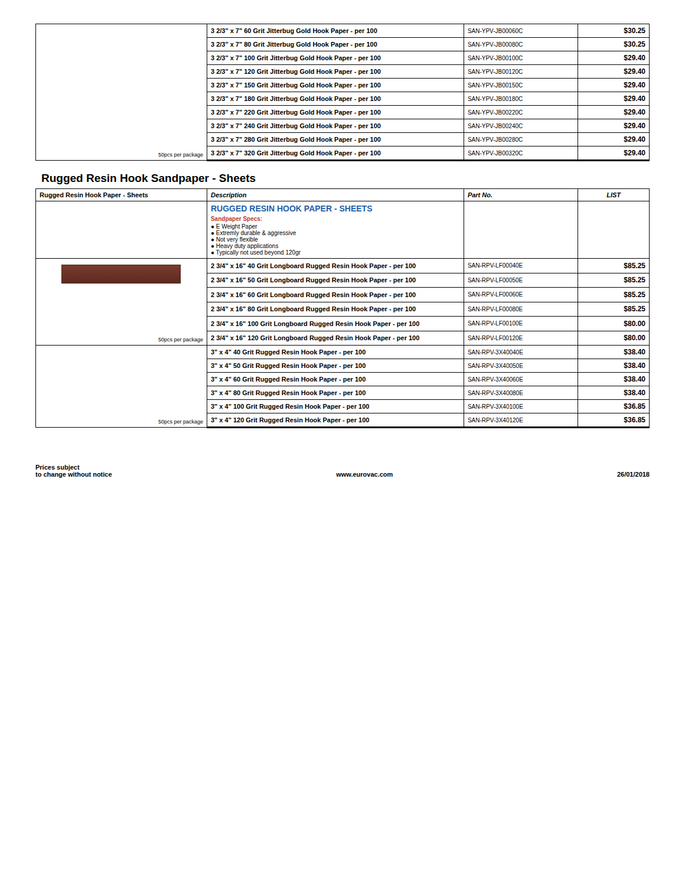| 50pcs per package | 3 2/3" x 7" 60 Grit Jitterbug Gold Hook Paper - per 100 | SAN-YPV-JB00060C | $30.25 |
| 3 2/3" x 7" 80 Grit Jitterbug Gold Hook Paper - per 100 | SAN-YPV-JB00080C | $30.25 |
| 3 2/3" x 7" 100 Grit Jitterbug Gold Hook Paper - per 100 | SAN-YPV-JB00100C | $29.40 |
| 3 2/3" x 7" 120 Grit Jitterbug Gold Hook Paper - per 100 | SAN-YPV-JB00120C | $29.40 |
| 3 2/3" x 7" 150 Grit Jitterbug Gold Hook Paper - per 100 | SAN-YPV-JB00150C | $29.40 |
| 3 2/3" x 7" 180 Grit Jitterbug Gold Hook Paper - per 100 | SAN-YPV-JB00180C | $29.40 |
| 3 2/3" x 7" 220 Grit Jitterbug Gold Hook Paper - per 100 | SAN-YPV-JB00220C | $29.40 |
| 3 2/3" x 7" 240 Grit Jitterbug Gold Hook Paper - per 100 | SAN-YPV-JB00240C | $29.40 |
| 3 2/3" x 7" 280 Grit Jitterbug Gold Hook Paper - per 100 | SAN-YPV-JB00280C | $29.40 |
| 3 2/3" x 7" 320 Grit Jitterbug Gold Hook Paper - per 100 | SAN-YPV-JB00320C | $29.40 |
Rugged Resin Hook Sandpaper - Sheets
| Rugged Resin Hook Paper - Sheets | Description | Part No. | LIST |
| --- | --- | --- | --- |
| | RUGGED RESIN HOOK PAPER - SHEETS Sandpaper Specs: ● E Weight Paper ● Extremly durable & aggressive ● Not very flexible ● Heavy duty applications ● Typically not used beyond 120gr | | |
| 50pcs per package | 2 3/4" x 16" 40 Grit Longboard Rugged Resin Hook Paper - per 100 | SAN-RPV-LF00040E | $85.25 |
| 2 3/4" x 16" 50 Grit Longboard Rugged Resin Hook Paper - per 100 | SAN-RPV-LF00050E | $85.25 |
| 2 3/4" x 16" 60 Grit Longboard Rugged Resin Hook Paper - per 100 | SAN-RPV-LF00060E | $85.25 |
| 2 3/4" x 16" 80 Grit Longboard Rugged Resin Hook Paper - per 100 | SAN-RPV-LF00080E | $85.25 |
| 2 3/4" x 16" 100 Grit Longboard Rugged Resin Hook Paper - per 100 | SAN-RPV-LF00100E | $80.00 |
| 2 3/4" x 16" 120 Grit Longboard Rugged Resin Hook Paper - per 100 | SAN-RPV-LF00120E | $80.00 |
| 50pcs per package | 3" x 4" 40 Grit Rugged Resin Hook Paper - per 100 | SAN-RPV-3X40040E | $38.40 |
| 3" x 4" 50 Grit Rugged Resin Hook Paper - per 100 | SAN-RPV-3X40050E | $38.40 |
| 3" x 4" 60 Grit Rugged Resin Hook Paper - per 100 | SAN-RPV-3X40060E | $38.40 |
| 3" x 4" 80 Grit Rugged Resin Hook Paper - per 100 | SAN-RPV-3X40080E | $38.40 |
| 3" x 4" 100 Grit Rugged Resin Hook Paper - per 100 | SAN-RPV-3X40100E | $36.85 |
| 3" x 4" 120 Grit Rugged Resin Hook Paper - per 100 | SAN-RPV-3X40120E | $36.85 |
Prices subject
to change without notice
www.eurovac.com
26/01/2018